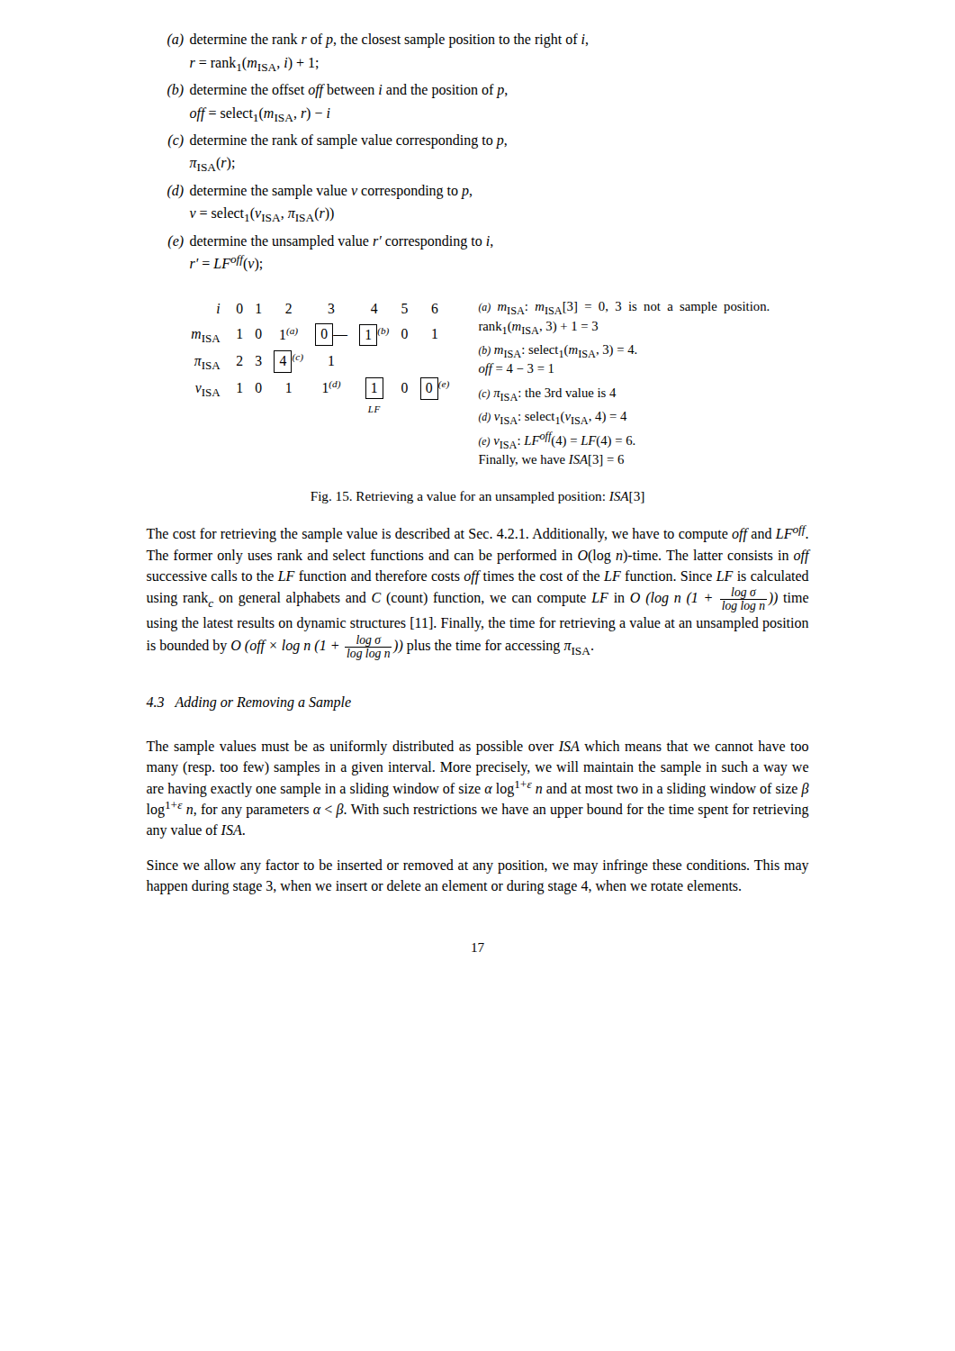(a) determine the rank r of p, the closest sample position to the right of i, r = rank1(mISA, i) + 1;
(b) determine the offset off between i and the position of p, off = select1(mISA, r) − i
(c) determine the rank of sample value corresponding to p, πISA(r);
(d) determine the sample value v corresponding to p, v = select1(vISA, πISA(r))
(e) determine the unsampled value r′ corresponding to i, r′ = LFoff(v);
| i | 0 | 1 | 2 | 3 | 4 | 5 | 6 |
| m ISA | 1 | 0 | 1 (a) | 0 — | 1 (b) | 0 | 1 |
| π ISA | 2 | 3 | 4 (c) | 1 | | | |
| v ISA | 1 | 0 | 1 | 1 (d) | 1 | 0 | 0 (e) |
| | | | | | LF | | |
(a) mISA: mISA[3] = 0, 3 is not a sample position. rank1(mISA, 3) + 1 = 3
(b) mISA: select1(mISA, 3) = 4.
off = 4 − 3 = 1
(c) πISA: the 3rd value is 4
(d) vISA: select1(vISA, 4) = 4
(e) vISA: LFoff(4) = LF(4) = 6.
Finally, we have ISA[3] = 6
Fig. 15. Retrieving a value for an unsampled position: ISA[3]
The cost for retrieving the sample value is described at Sec. 4.2.1. Additionally, we have to compute off and LFoff. The former only uses rank and select functions and can be performed in O(log n)-time. The latter consists in off successive calls to the LF function and therefore costs off times the cost of the LF function. Since LF is calculated using rankc on general alphabets and C (count) function, we can compute LF in O (log n (1 + log σ log log n)) time using the latest results on dynamic structures [11]. Finally, the time for retrieving a value at an unsampled position is bounded by O (off × log n (1 + log σ log log n)) plus the time for accessing πISA.
4.3 Adding or Removing a Sample
The sample values must be as uniformly distributed as possible over ISA which means that we cannot have too many (resp. too few) samples in a given interval. More precisely, we will maintain the sample in such a way we are having exactly one sample in a sliding window of size α log1+ε n and at most two in a sliding window of size β log1+ε n, for any parameters α < β. With such restrictions we have an upper bound for the time spent for retrieving any value of ISA.
Since we allow any factor to be inserted or removed at any position, we may infringe these conditions. This may happen during stage 3, when we insert or delete an element or during stage 4, when we rotate elements.
17